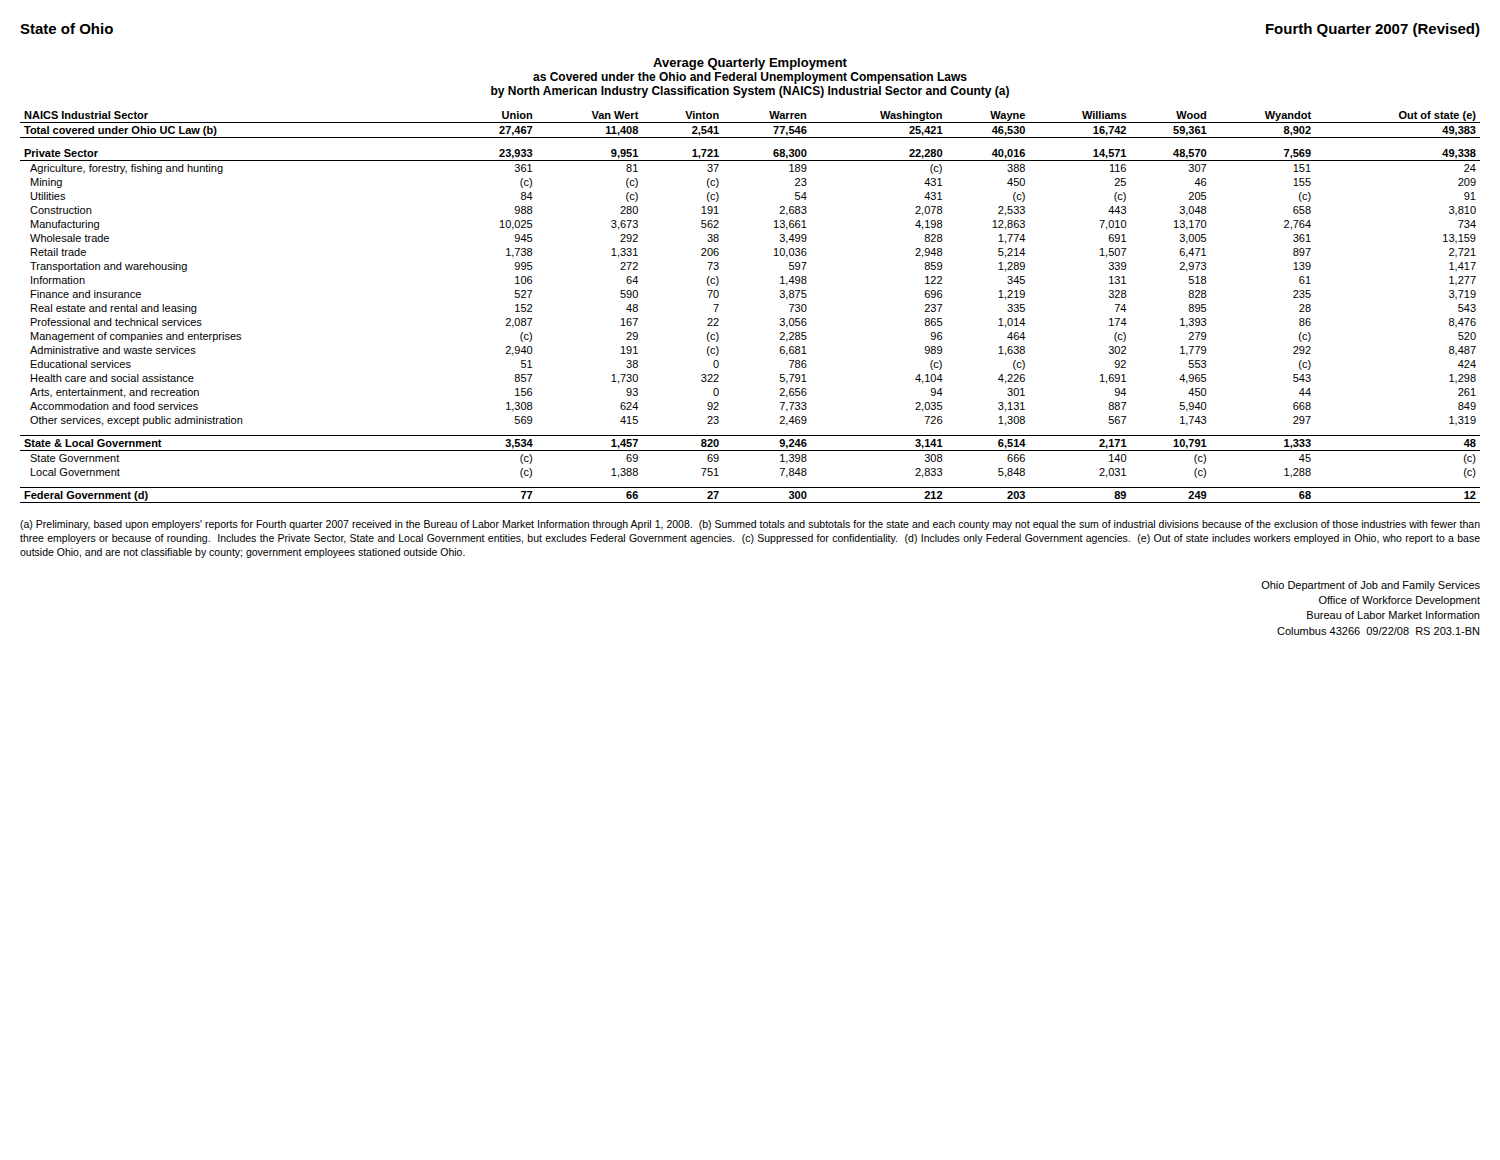State of Ohio
Fourth Quarter 2007 (Revised)
Average Quarterly Employment
as Covered under the Ohio and Federal Unemployment Compensation Laws
by North American Industry Classification System (NAICS) Industrial Sector and County (a)
| NAICS Industrial Sector | Union | Van Wert | Vinton | Warren | Washington | Wayne | Williams | Wood | Wyandot | Out of state (e) |
| --- | --- | --- | --- | --- | --- | --- | --- | --- | --- | --- |
| Total covered under Ohio UC Law (b) | 27,467 | 11,408 | 2,541 | 77,546 | 25,421 | 46,530 | 16,742 | 59,361 | 8,902 | 49,383 |
| Private Sector | 23,933 | 9,951 | 1,721 | 68,300 | 22,280 | 40,016 | 14,571 | 48,570 | 7,569 | 49,338 |
| Agriculture, forestry, fishing and hunting | 361 | 81 | 37 | 189 | (c) | 388 | 116 | 307 | 151 | 24 |
| Mining | (c) | (c) | (c) | 23 | 431 | 450 | 25 | 46 | 155 | 209 |
| Utilities | 84 | (c) | (c) | 54 | 431 | (c) | (c) | 205 | (c) | 91 |
| Construction | 988 | 280 | 191 | 2,683 | 2,078 | 2,533 | 443 | 3,048 | 658 | 3,810 |
| Manufacturing | 10,025 | 3,673 | 562 | 13,661 | 4,198 | 12,863 | 7,010 | 13,170 | 2,764 | 734 |
| Wholesale trade | 945 | 292 | 38 | 3,499 | 828 | 1,774 | 691 | 3,005 | 361 | 13,159 |
| Retail trade | 1,738 | 1,331 | 206 | 10,036 | 2,948 | 5,214 | 1,507 | 6,471 | 897 | 2,721 |
| Transportation and warehousing | 995 | 272 | 73 | 597 | 859 | 1,289 | 339 | 2,973 | 139 | 1,417 |
| Information | 106 | 64 | (c) | 1,498 | 122 | 345 | 131 | 518 | 61 | 1,277 |
| Finance and insurance | 527 | 590 | 70 | 3,875 | 696 | 1,219 | 328 | 828 | 235 | 3,719 |
| Real estate and rental and leasing | 152 | 48 | 7 | 730 | 237 | 335 | 74 | 895 | 28 | 543 |
| Professional and technical services | 2,087 | 167 | 22 | 3,056 | 865 | 1,014 | 174 | 1,393 | 86 | 8,476 |
| Management of companies and enterprises | (c) | 29 | (c) | 2,285 | 96 | 464 | (c) | 279 | (c) | 520 |
| Administrative and waste services | 2,940 | 191 | (c) | 6,681 | 989 | 1,638 | 302 | 1,779 | 292 | 8,487 |
| Educational services | 51 | 38 | 0 | 786 | (c) | (c) | 92 | 553 | (c) | 424 |
| Health care and social assistance | 857 | 1,730 | 322 | 5,791 | 4,104 | 4,226 | 1,691 | 4,965 | 543 | 1,298 |
| Arts, entertainment, and recreation | 156 | 93 | 0 | 2,656 | 94 | 301 | 94 | 450 | 44 | 261 |
| Accommodation and food services | 1,308 | 624 | 92 | 7,733 | 2,035 | 3,131 | 887 | 5,940 | 668 | 849 |
| Other services, except public administration | 569 | 415 | 23 | 2,469 | 726 | 1,308 | 567 | 1,743 | 297 | 1,319 |
| State & Local Government | 3,534 | 1,457 | 820 | 9,246 | 3,141 | 6,514 | 2,171 | 10,791 | 1,333 | 48 |
| State Government | (c) | 69 | 69 | 1,398 | 308 | 666 | 140 | (c) | 45 | (c) |
| Local Government | (c) | 1,388 | 751 | 7,848 | 2,833 | 5,848 | 2,031 | (c) | 1,288 | (c) |
| Federal Government (d) | 77 | 66 | 27 | 300 | 212 | 203 | 89 | 249 | 68 | 12 |
(a) Preliminary, based upon employers' reports for Fourth quarter 2007 received in the Bureau of Labor Market Information through April 1, 2008. (b) Summed totals and subtotals for the state and each county may not equal the sum of industrial divisions because of the exclusion of those industries with fewer than three employers or because of rounding. Includes the Private Sector, State and Local Government entities, but excludes Federal Government agencies. (c) Suppressed for confidentiality. (d) Includes only Federal Government agencies. (e) Out of state includes workers employed in Ohio, who report to a base outside Ohio, and are not classifiable by county; government employees stationed outside Ohio.
Ohio Department of Job and Family Services
Office of Workforce Development
Bureau of Labor Market Information
Columbus 43266 09/22/08 RS 203.1-BN